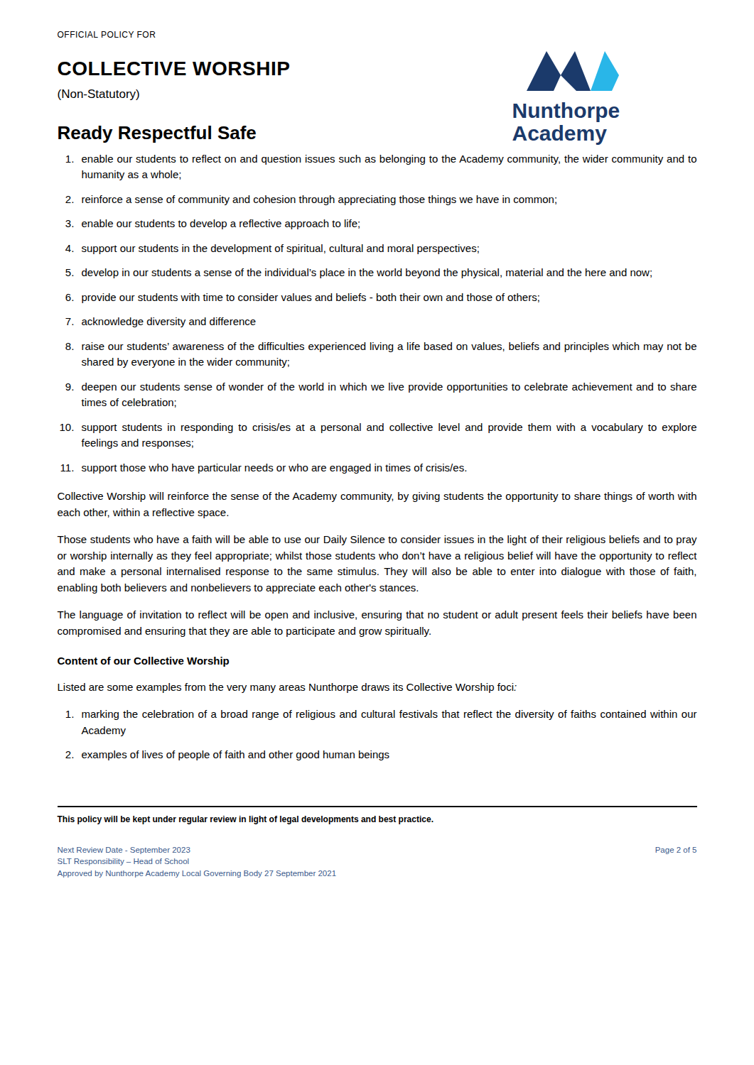OFFICIAL POLICY FOR
Nunthorpe Academy
COLLECTIVE WORSHIP
(Non-Statutory)
Ready Respectful Safe
enable our students to reflect on and question issues such as belonging to the Academy community, the wider community and to humanity as a whole;
reinforce a sense of community and cohesion through appreciating those things we have in common;
enable our students to develop a reflective approach to life;
support our students in the development of spiritual, cultural and moral perspectives;
develop in our students a sense of the individual’s place in the world beyond the physical, material and the here and now;
provide our students with time to consider values and beliefs - both their own and those of others;
acknowledge diversity and difference
raise our students’ awareness of the difficulties experienced living a life based on values, beliefs and principles which may not be shared by everyone in the wider community;
deepen our students sense of wonder of the world in which we live provide opportunities to celebrate achievement and to share times of celebration;
support students in responding to crisis/es at a personal and collective level and provide them with a vocabulary to explore feelings and responses;
support those who have particular needs or who are engaged in times of crisis/es.
Collective Worship will reinforce the sense of the Academy community, by giving students the opportunity to share things of worth with each other, within a reflective space.
Those students who have a faith will be able to use our Daily Silence to consider issues in the light of their religious beliefs and to pray or worship internally as they feel appropriate; whilst those students who don’t have a religious belief will have the opportunity to reflect and make a personal internalised response to the same stimulus. They will also be able to enter into dialogue with those of faith, enabling both believers and nonbelievers to appreciate each other's stances.
The language of invitation to reflect will be open and inclusive, ensuring that no student or adult present feels their beliefs have been compromised and ensuring that they are able to participate and grow spiritually.
Content of our Collective Worship
Listed are some examples from the very many areas Nunthorpe draws its Collective Worship foci:
marking the celebration of a broad range of religious and cultural festivals that reflect the diversity of faiths contained within our Academy
examples of lives of people of faith and other good human beings
This policy will be kept under regular review in light of legal developments and best practice.
Page 2 of 5 Next Review Date - September 2023
SLT Responsibility – Head of School
Approved by Nunthorpe Academy Local Governing Body 27 September 2021